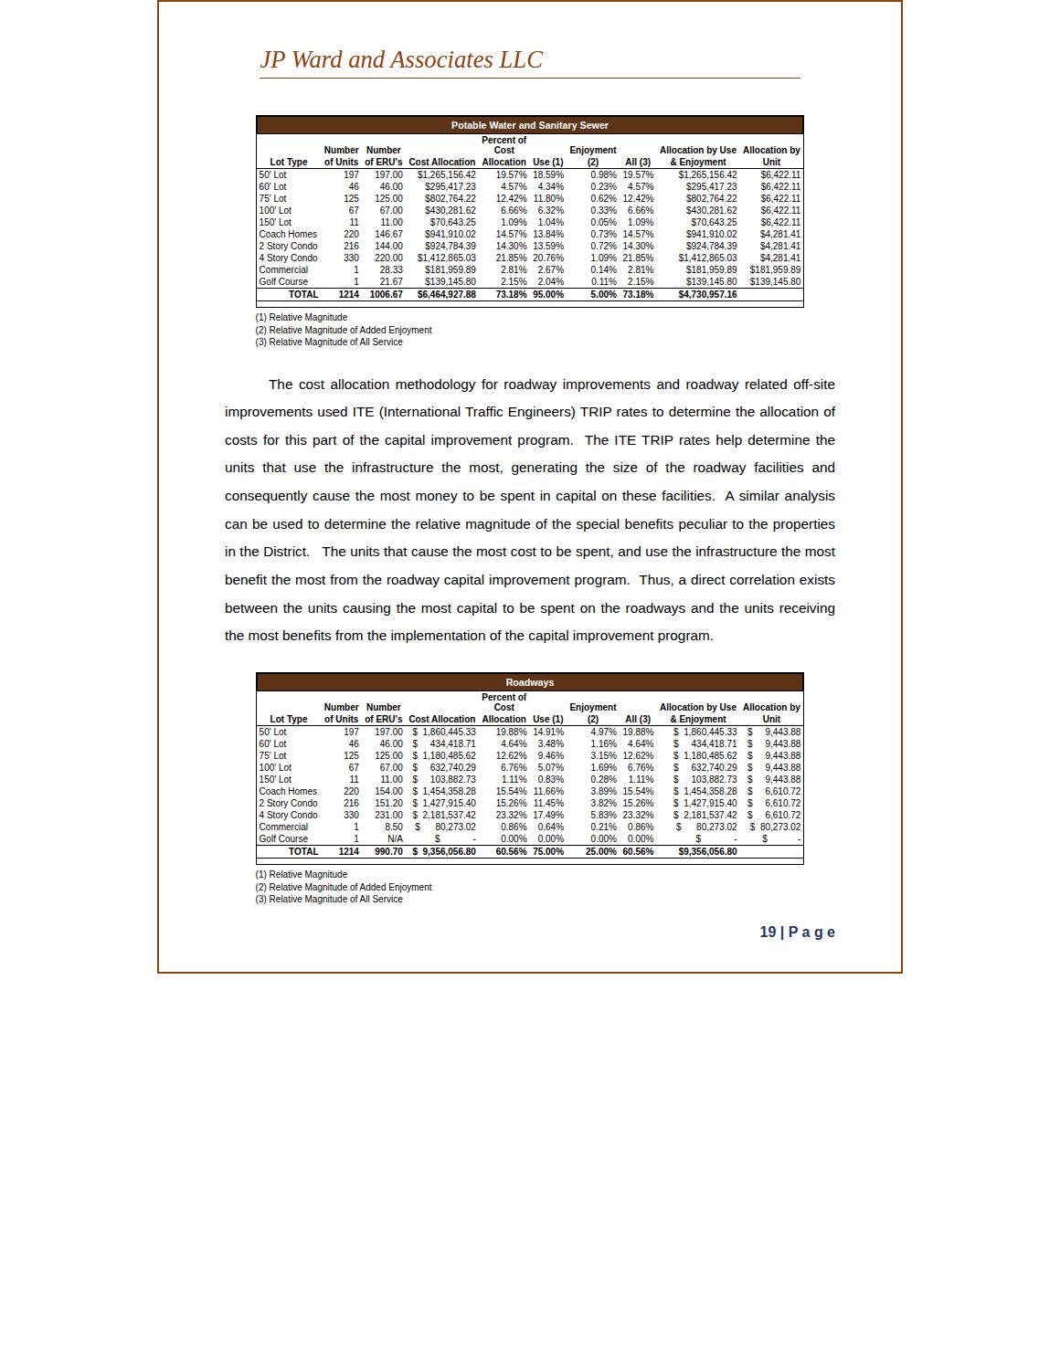JP Ward and Associates LLC
Potable Water and Sanitary Sewer
| | Number | Number | | Percent of Cost | | Enjoyment | | Allocation by Use | Allocation by |
| --- | --- | --- | --- | --- | --- | --- | --- | --- | --- |
| Lot Type | of Units | of ERU's | Cost Allocation | Allocation | Use (1) | (2) | All (3) | & Enjoyment | Unit |
| 50' Lot | 197 | 197.00 | $1,265,156.42 | 19.57% | 18.59% | 0.98% | 19.57% | $1,265,156.42 | $6,422.11 |
| 60' Lot | 46 | 46.00 | $295,417.23 | 4.57% | 4.34% | 0.23% | 4.57% | $295,417.23 | $6,422.11 |
| 75' Lot | 125 | 125.00 | $802,764.22 | 12.42% | 11.80% | 0.62% | 12.42% | $802,764.22 | $6,422.11 |
| 100' Lot | 67 | 67.00 | $430,281.62 | 6.66% | 6.32% | 0.33% | 6.66% | $430,281.62 | $6,422.11 |
| 150' Lot | 11 | 11.00 | $70,643.25 | 1.09% | 1.04% | 0.05% | 1.09% | $70,643.25 | $6,422.11 |
| Coach Homes | 220 | 146.67 | $941,910.02 | 14.57% | 13.84% | 0.73% | 14.57% | $941,910.02 | $4,281.41 |
| 2 Story Condo | 216 | 144.00 | $924,784.39 | 14.30% | 13.59% | 0.72% | 14.30% | $924,784.39 | $4,281.41 |
| 4 Story Condo | 330 | 220.00 | $1,412,865.03 | 21.85% | 20.76% | 1.09% | 21.85% | $1,412,865.03 | $4,281.41 |
| Commercial | 1 | 28.33 | $181,959.89 | 2.81% | 2.67% | 0.14% | 2.81% | $181,959.89 | $181,959.89 |
| Golf Course | 1 | 21.67 | $139,145.80 | 2.15% | 2.04% | 0.11% | 2.15% | $139,145.80 | $139,145.80 |
| TOTAL | 1214 | 1006.67 | $6,464,927.88 | 73.18% | 95.00% | 5.00% | 73.18% | $4,730,957.16 | |
(1) Relative Magnitude
(2) Relative Magnitude of Added Enjoyment
(3) Relative Magnitude of All Service
The cost allocation methodology for roadway improvements and roadway related off-site improvements used ITE (International Traffic Engineers) TRIP rates to determine the allocation of costs for this part of the capital improvement program. The ITE TRIP rates help determine the units that use the infrastructure the most, generating the size of the roadway facilities and consequently cause the most money to be spent in capital on these facilities. A similar analysis can be used to determine the relative magnitude of the special benefits peculiar to the properties in the District. The units that cause the most cost to be spent, and use the infrastructure the most benefit the most from the roadway capital improvement program. Thus, a direct correlation exists between the units causing the most capital to be spent on the roadways and the units receiving the most benefits from the implementation of the capital improvement program.
Roadways
| | Number | Number | | Percent of Cost | | Enjoyment | | Allocation by Use | Allocation by |
| --- | --- | --- | --- | --- | --- | --- | --- | --- | --- |
| Lot Type | of Units | of ERU's | Cost Allocation | Allocation | Use (1) | (2) | All (3) | & Enjoyment | Unit |
| 50' Lot | 197 | 197.00 | $ 1,860,445.33 | 19.88% | 14.91% | 4.97% | 19.88% | $ 1,860,445.33 | $ 9,443.88 |
| 60' Lot | 46 | 46.00 | $ 434,418.71 | 4.64% | 3.48% | 1.16% | 4.64% | $ 434,418.71 | $ 9,443.88 |
| 75' Lot | 125 | 125.00 | $ 1,180,485.62 | 12.62% | 9.46% | 3.15% | 12.62% | $ 1,180,485.62 | $ 9,443.88 |
| 100' Lot | 67 | 67.00 | $ 632,740.29 | 6.76% | 5.07% | 1.69% | 6.76% | $ 632,740.29 | $ 9,443.88 |
| 150' Lot | 11 | 11.00 | $ 103,882.73 | 1.11% | 0.83% | 0.28% | 1.11% | $ 103,882.73 | $ 9,443.88 |
| Coach Homes | 220 | 154.00 | $ 1,454,358.28 | 15.54% | 11.66% | 3.89% | 15.54% | $ 1,454,358.28 | $ 6,610.72 |
| 2 Story Condo | 216 | 151.20 | $ 1,427,915.40 | 15.26% | 11.45% | 3.82% | 15.26% | $ 1,427,915.40 | $ 6,610.72 |
| 4 Story Condo | 330 | 231.00 | $ 2,181,537.42 | 23.32% | 17.49% | 5.83% | 23.32% | $ 2,181,537.42 | $ 6,610.72 |
| Commercial | 1 | 8.50 | $ 80,273.02 | 0.86% | 0.64% | 0.21% | 0.86% | $ 80,273.02 | $ 80,273.02 |
| Golf Course | 1 | N/A | $ - | 0.00% | 0.00% | 0.00% | 0.00% | $ - | $ - |
| TOTAL | 1214 | 990.70 | $ 9,356,056.80 | 60.56% | 75.00% | 25.00% | 60.56% | $9,356,056.80 | |
(1) Relative Magnitude
(2) Relative Magnitude of Added Enjoyment
(3) Relative Magnitude of All Service
19 | P a g e